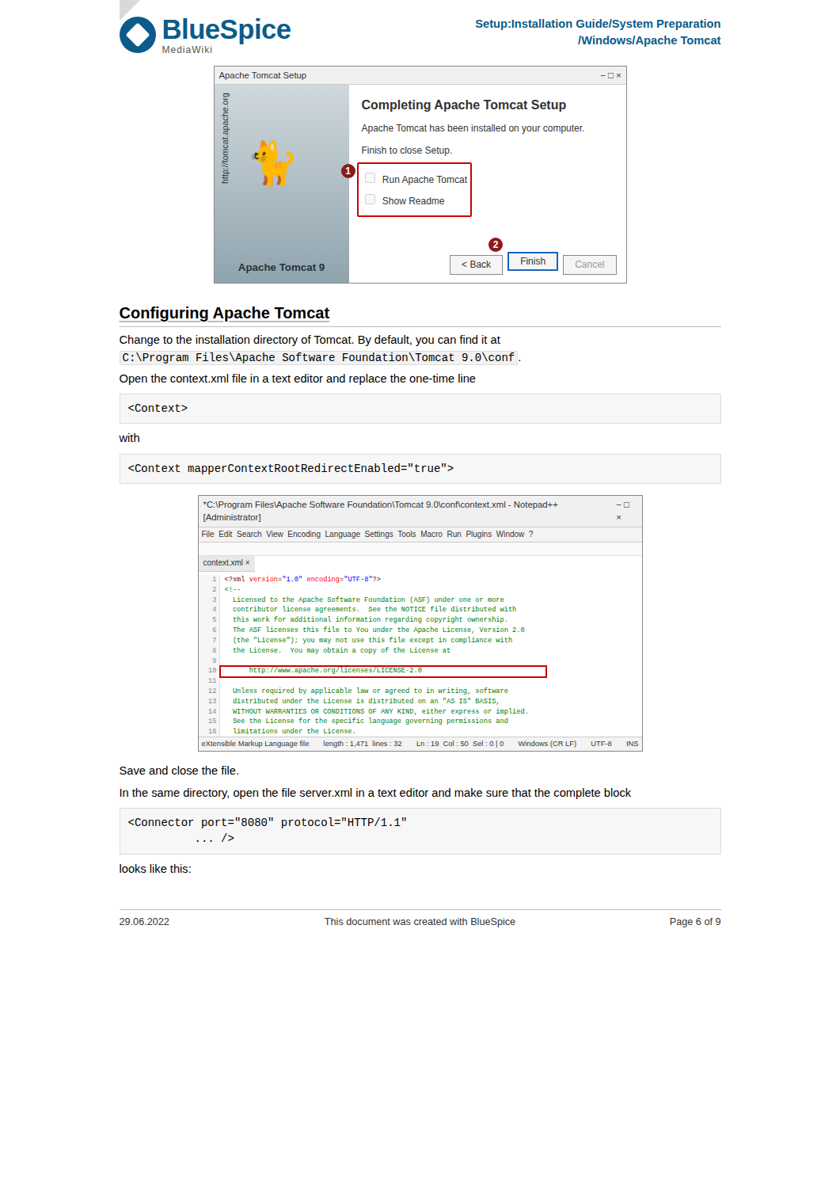BlueSpice
MediaWiki
Setup:Installation Guide/System Preparation
/Windows/Apache Tomcat
Apache Tomcat Setup − □ ×
http://tomcat.apache.org
🐈
Apache Tomcat 9
Completing Apache Tomcat Setup
Apache Tomcat has been installed on your computer.
Finish to close Setup.
1
Run Apache Tomcat Show Readme
< Back 2 Finish Cancel
Configuring Apache Tomcat
Change to the installation directory of Tomcat. By default, you can find it at C:\Program Files\Apache Software Foundation\Tomcat 9.0\conf.
Open the context.xml file in a text editor and replace the one-time line
<Context>
with
<Context mapperContextRootRedirectEnabled="true">
*C:\Program Files\Apache Software Foundation\Tomcat 9.0\conf\context.xml - Notepad++ [Administrator] − □ ×
File Edit Search View Encoding Language Settings Tools Macro Run Plugins Window ?
context.xml ×
| 1 | <?xml version = "1.0" encoding = "UTF-8" ?> |
| 2 | <!-- |
| 3 | Licensed to the Apache Software Foundation (ASF) under one or more |
| 4 | contributor license agreements. See the NOTICE file distributed with |
| 5 | this work for additional information regarding copyright ownership. |
| 6 | The ASF licenses this file to You under the Apache License, Version 2.0 |
| 7 | (the "License"); you may not use this file except in compliance with |
| 8 | the License. You may obtain a copy of the License at |
| 9 | |
| 10 | http://www.apache.org/licenses/LICENSE-2.0 |
| 11 | |
| 12 | Unless required by applicable law or agreed to in writing, software |
| 13 | distributed under the License is distributed on an "AS IS" BASIS, |
| 14 | WITHOUT WARRANTIES OR CONDITIONS OF ANY KIND, either express or implied. |
| 15 | See the License for the specific language governing permissions and |
| 16 | limitations under the License. |
| 17 | --> |
| 18 | <!-- The contents of this file will be loaded for each web application --> |
| 19 | <Context mapperContextRootRedirectEnabled = "true" > |
| 20 | |
| 21 | <!-- Default set of monitored resources. If one of these changes, the --> |
| 22 | <!-- web application will be reloaded. --> |
| 23 | <WatchedResource> WEB-INF/web.xml </WatchedResource> |
| 24 | <WatchedResource> WEB-INF/tomcat-web.xml </WatchedResource> |
| 25 | <WatchedResource> ${catalina.base}/conf/web.xml </WatchedResource> |
| 26 | |
| 27 | <!-- Uncomment this to disable session persistence across Tomcat restarts --> |
| 28 | <!-- |
| 29 | <Manager pathname="" /> |
| 30 | --> |
| 31 | </Context> |
| 32 | |
eXtensible Markup Language file length : 1,471 lines : 32 Ln : 19 Col : 50 Sel : 0 | 0 Windows (CR LF) UTF-8 INS
Save and close the file.
In the same directory, open the file server.xml in a text editor and make sure that the complete block
<Connector port="8080" protocol="HTTP/1.1"
          ... />
looks like this:
29.06.2022
This document was created with BlueSpice
Page 6 of 9